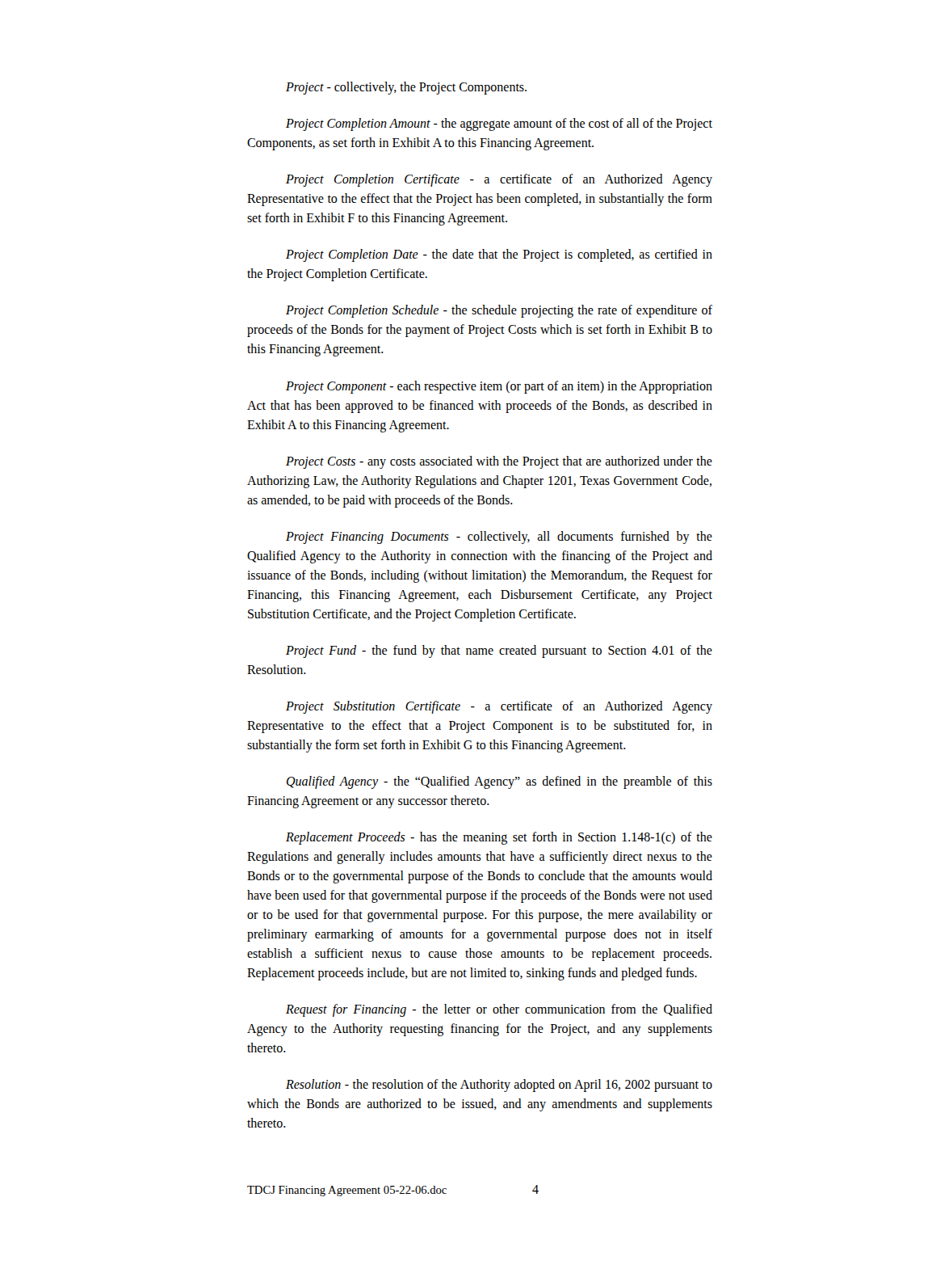Project - collectively, the Project Components.
Project Completion Amount - the aggregate amount of the cost of all of the Project Components, as set forth in Exhibit A to this Financing Agreement.
Project Completion Certificate - a certificate of an Authorized Agency Representative to the effect that the Project has been completed, in substantially the form set forth in Exhibit F to this Financing Agreement.
Project Completion Date - the date that the Project is completed, as certified in the Project Completion Certificate.
Project Completion Schedule - the schedule projecting the rate of expenditure of proceeds of the Bonds for the payment of Project Costs which is set forth in Exhibit B to this Financing Agreement.
Project Component - each respective item (or part of an item) in the Appropriation Act that has been approved to be financed with proceeds of the Bonds, as described in Exhibit A to this Financing Agreement.
Project Costs - any costs associated with the Project that are authorized under the Authorizing Law, the Authority Regulations and Chapter 1201, Texas Government Code, as amended, to be paid with proceeds of the Bonds.
Project Financing Documents - collectively, all documents furnished by the Qualified Agency to the Authority in connection with the financing of the Project and issuance of the Bonds, including (without limitation) the Memorandum, the Request for Financing, this Financing Agreement, each Disbursement Certificate, any Project Substitution Certificate, and the Project Completion Certificate.
Project Fund - the fund by that name created pursuant to Section 4.01 of the Resolution.
Project Substitution Certificate - a certificate of an Authorized Agency Representative to the effect that a Project Component is to be substituted for, in substantially the form set forth in Exhibit G to this Financing Agreement.
Qualified Agency - the “Qualified Agency” as defined in the preamble of this Financing Agreement or any successor thereto.
Replacement Proceeds - has the meaning set forth in Section 1.148-1(c) of the Regulations and generally includes amounts that have a sufficiently direct nexus to the Bonds or to the governmental purpose of the Bonds to conclude that the amounts would have been used for that governmental purpose if the proceeds of the Bonds were not used or to be used for that governmental purpose. For this purpose, the mere availability or preliminary earmarking of amounts for a governmental purpose does not in itself establish a sufficient nexus to cause those amounts to be replacement proceeds. Replacement proceeds include, but are not limited to, sinking funds and pledged funds.
Request for Financing - the letter or other communication from the Qualified Agency to the Authority requesting financing for the Project, and any supplements thereto.
Resolution - the resolution of the Authority adopted on April 16, 2002 pursuant to which the Bonds are authorized to be issued, and any amendments and supplements thereto.
TDCJ Financing Agreement 05-22-06.doc 4